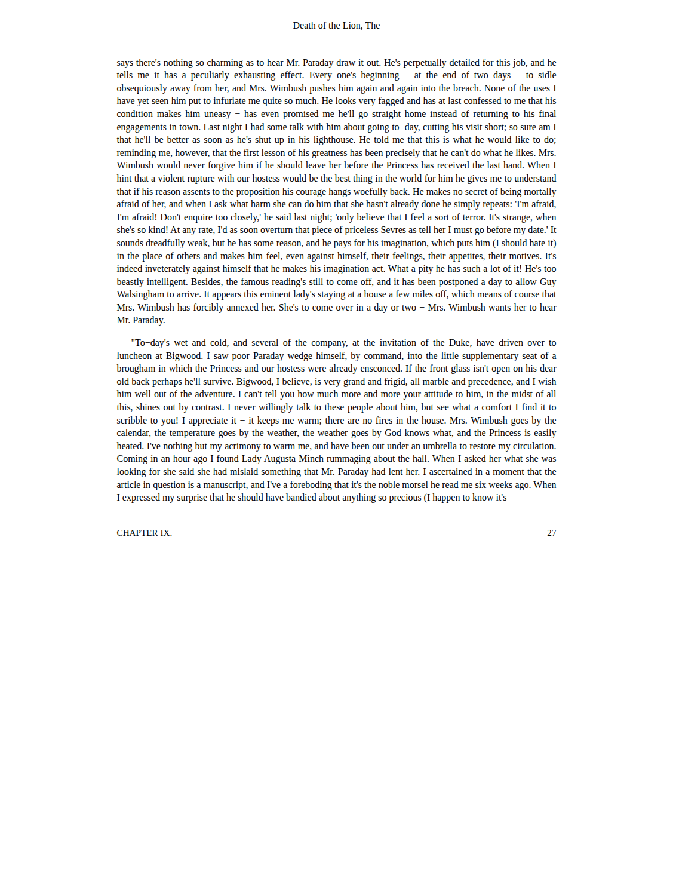Death of the Lion, The
says there's nothing so charming as to hear Mr. Paraday draw it out. He's perpetually detailed for this job, and he tells me it has a peculiarly exhausting effect. Every one's beginning − at the end of two days − to sidle obsequiously away from her, and Mrs. Wimbush pushes him again and again into the breach. None of the uses I have yet seen him put to infuriate me quite so much. He looks very fagged and has at last confessed to me that his condition makes him uneasy − has even promised me he'll go straight home instead of returning to his final engagements in town. Last night I had some talk with him about going to−day, cutting his visit short; so sure am I that he'll be better as soon as he's shut up in his lighthouse. He told me that this is what he would like to do; reminding me, however, that the first lesson of his greatness has been precisely that he can't do what he likes. Mrs. Wimbush would never forgive him if he should leave her before the Princess has received the last hand. When I hint that a violent rupture with our hostess would be the best thing in the world for him he gives me to understand that if his reason assents to the proposition his courage hangs woefully back. He makes no secret of being mortally afraid of her, and when I ask what harm she can do him that she hasn't already done he simply repeats: 'I'm afraid, I'm afraid! Don't enquire too closely,' he said last night; 'only believe that I feel a sort of terror. It's strange, when she's so kind! At any rate, I'd as soon overturn that piece of priceless Sevres as tell her I must go before my date.' It sounds dreadfully weak, but he has some reason, and he pays for his imagination, which puts him (I should hate it) in the place of others and makes him feel, even against himself, their feelings, their appetites, their motives. It's indeed inveterately against himself that he makes his imagination act. What a pity he has such a lot of it! He's too beastly intelligent. Besides, the famous reading's still to come off, and it has been postponed a day to allow Guy Walsingham to arrive. It appears this eminent lady's staying at a house a few miles off, which means of course that Mrs. Wimbush has forcibly annexed her. She's to come over in a day or two − Mrs. Wimbush wants her to hear Mr. Paraday.
"To−day's wet and cold, and several of the company, at the invitation of the Duke, have driven over to luncheon at Bigwood. I saw poor Paraday wedge himself, by command, into the little supplementary seat of a brougham in which the Princess and our hostess were already ensconced. If the front glass isn't open on his dear old back perhaps he'll survive. Bigwood, I believe, is very grand and frigid, all marble and precedence, and I wish him well out of the adventure. I can't tell you how much more and more your attitude to him, in the midst of all this, shines out by contrast. I never willingly talk to these people about him, but see what a comfort I find it to scribble to you! I appreciate it − it keeps me warm; there are no fires in the house. Mrs. Wimbush goes by the calendar, the temperature goes by the weather, the weather goes by God knows what, and the Princess is easily heated. I've nothing but my acrimony to warm me, and have been out under an umbrella to restore my circulation. Coming in an hour ago I found Lady Augusta Minch rummaging about the hall. When I asked her what she was looking for she said she had mislaid something that Mr. Paraday had lent her. I ascertained in a moment that the article in question is a manuscript, and I've a foreboding that it's the noble morsel he read me six weeks ago. When I expressed my surprise that he should have bandied about anything so precious (I happen to know it's
CHAPTER IX. 27